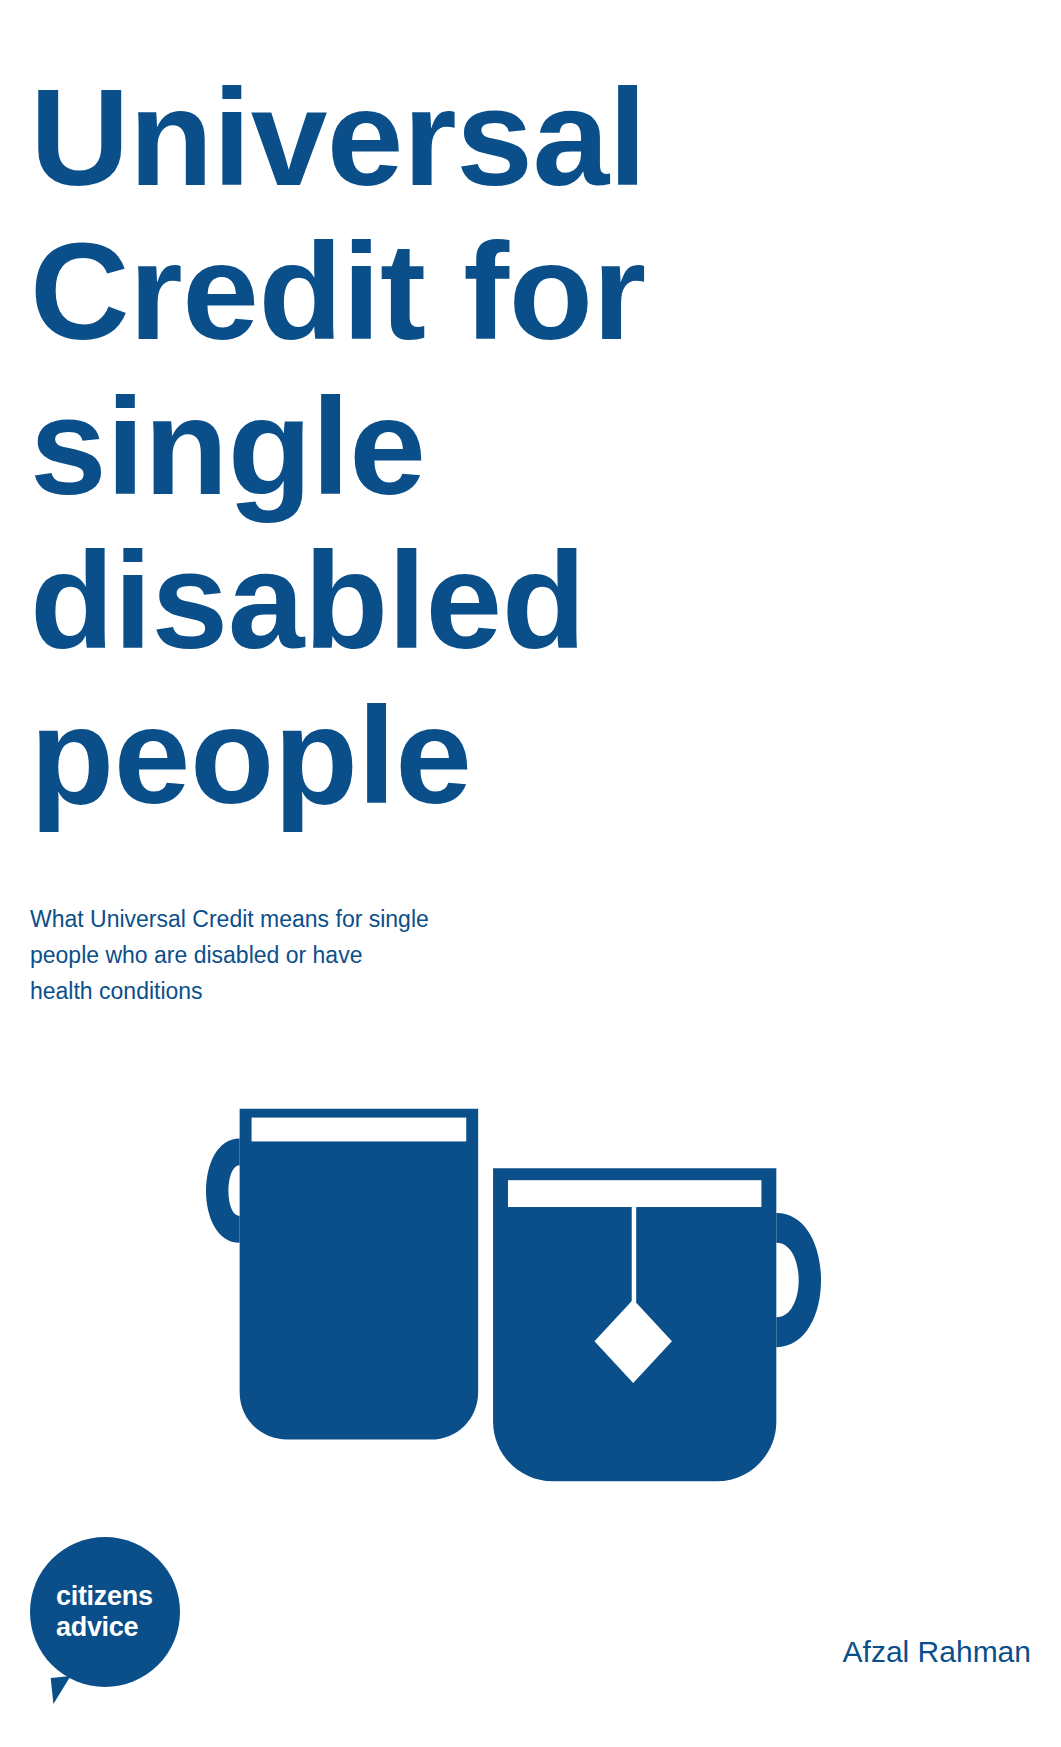Universal Credit for single disabled people
What Universal Credit means for single people who are disabled or have health conditions
citizens advice
Afzal Rahman